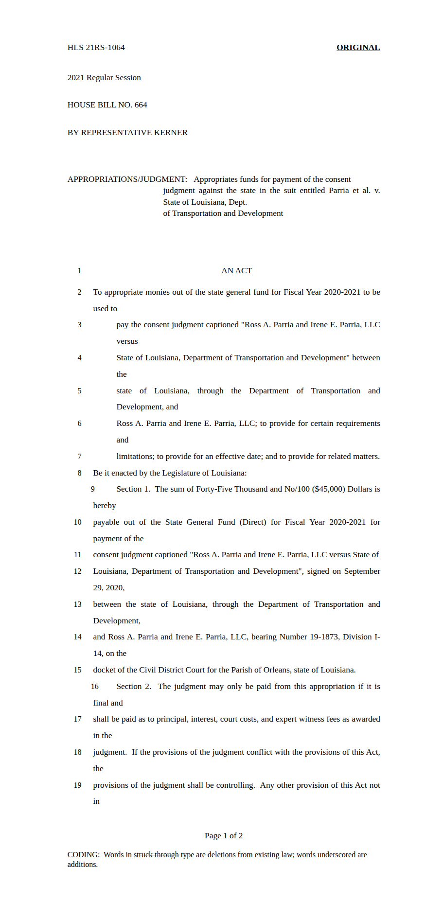HLS 21RS-1064
ORIGINAL
2021 Regular Session
HOUSE BILL NO. 664
BY REPRESENTATIVE KERNER
APPROPRIATIONS/JUDGMENT: Appropriates funds for payment of the consent
judgment against the state in the suit entitled Parria et al. v. State of Louisiana, Dept.
of Transportation and Development
AN ACT
To appropriate monies out of the state general fund for Fiscal Year 2020-2021 to be used to
pay the consent judgment captioned "Ross A. Parria and Irene E. Parria, LLC versus
State of Louisiana, Department of Transportation and Development" between the
state of Louisiana, through the Department of Transportation and Development, and
Ross A. Parria and Irene E. Parria, LLC; to provide for certain requirements and
limitations; to provide for an effective date; and to provide for related matters.
Be it enacted by the Legislature of Louisiana:
Section 1. The sum of Forty-Five Thousand and No/100 ($45,000) Dollars is hereby
payable out of the State General Fund (Direct) for Fiscal Year 2020-2021 for payment of the
consent judgment captioned "Ross A. Parria and Irene E. Parria, LLC versus State of
Louisiana, Department of Transportation and Development", signed on September 29, 2020,
between the state of Louisiana, through the Department of Transportation and Development,
and Ross A. Parria and Irene E. Parria, LLC, bearing Number 19-1873, Division I-14, on the
docket of the Civil District Court for the Parish of Orleans, state of Louisiana.
Section 2. The judgment may only be paid from this appropriation if it is final and
shall be paid as to principal, interest, court costs, and expert witness fees as awarded in the
judgment. If the provisions of the judgment conflict with the provisions of this Act, the
provisions of the judgment shall be controlling. Any other provision of this Act not in
Page 1 of 2
CODING: Words in struck through type are deletions from existing law; words underscored are additions.